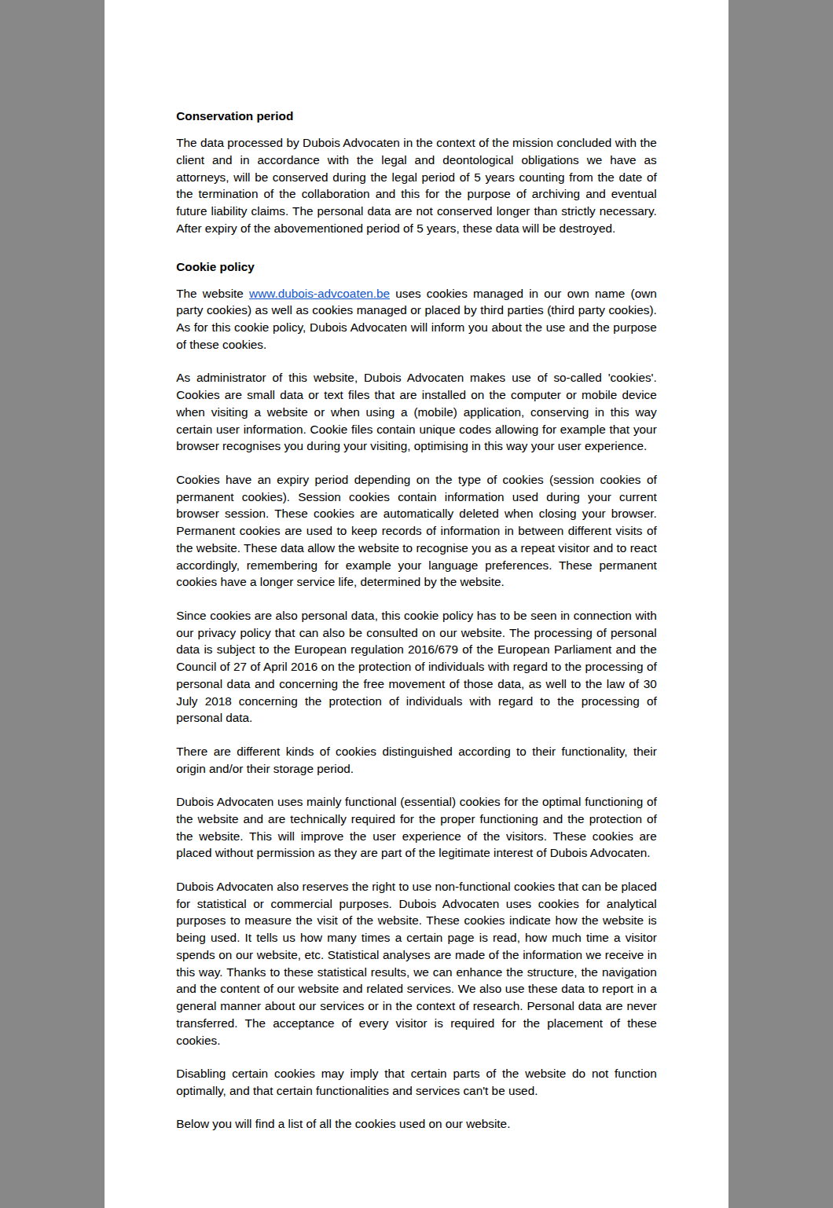Conservation period
The data processed by Dubois Advocaten in the context of the mission concluded with the client and in accordance with the legal and deontological obligations we have as attorneys, will be conserved during the legal period of 5 years counting from the date of the termination of the collaboration and this for the purpose of archiving and eventual future liability claims. The personal data are not conserved longer than strictly necessary. After expiry of the abovementioned period of 5 years, these data will be destroyed.
Cookie policy
The website www.dubois-advcoaten.be uses cookies managed in our own name (own party cookies) as well as cookies managed or placed by third parties (third party cookies). As for this cookie policy, Dubois Advocaten will inform you about the use and the purpose of these cookies.
As administrator of this website, Dubois Advocaten makes use of so-called 'cookies'. Cookies are small data or text files that are installed on the computer or mobile device when visiting a website or when using a (mobile) application, conserving in this way certain user information. Cookie files contain unique codes allowing for example that your browser recognises you during your visiting, optimising in this way your user experience.
Cookies have an expiry period depending on the type of cookies (session cookies of permanent cookies). Session cookies contain information used during your current browser session. These cookies are automatically deleted when closing your browser. Permanent cookies are used to keep records of information in between different visits of the website. These data allow the website to recognise you as a repeat visitor and to react accordingly, remembering for example your language preferences. These permanent cookies have a longer service life, determined by the website.
Since cookies are also personal data, this cookie policy has to be seen in connection with our privacy policy that can also be consulted on our website. The processing of personal data is subject to the European regulation 2016/679 of the European Parliament and the Council of 27 of April 2016 on the protection of individuals with regard to the processing of personal data and concerning the free movement of those data, as well to the law of 30 July 2018 concerning the protection of individuals with regard to the processing of personal data.
There are different kinds of cookies distinguished according to their functionality, their origin and/or their storage period.
Dubois Advocaten uses mainly functional (essential) cookies for the optimal functioning of the website and are technically required for the proper functioning and the protection of the website. This will improve the user experience of the visitors. These cookies are placed without permission as they are part of the legitimate interest of Dubois Advocaten.
Dubois Advocaten also reserves the right to use non-functional cookies that can be placed for statistical or commercial purposes. Dubois Advocaten uses cookies for analytical purposes to measure the visit of the website. These cookies indicate how the website is being used. It tells us how many times a certain page is read, how much time a visitor spends on our website, etc. Statistical analyses are made of the information we receive in this way. Thanks to these statistical results, we can enhance the structure, the navigation and the content of our website and related services. We also use these data to report in a general manner about our services or in the context of research. Personal data are never transferred. The acceptance of every visitor is required for the placement of these cookies.
Disabling certain cookies may imply that certain parts of the website do not function optimally, and that certain functionalities and services can't be used.
Below you will find a list of all the cookies used on our website.